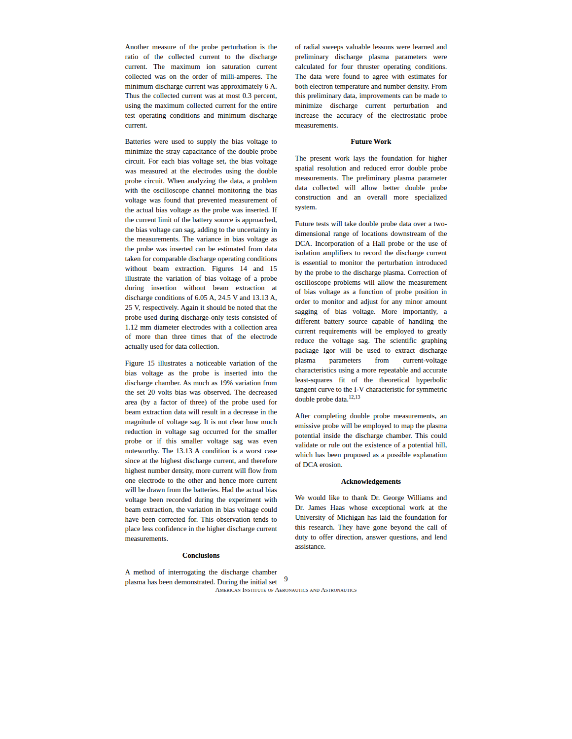Another measure of the probe perturbation is the ratio of the collected current to the discharge current. The maximum ion saturation current collected was on the order of milli-amperes. The minimum discharge current was approximately 6 A. Thus the collected current was at most 0.3 percent, using the maximum collected current for the entire test operating conditions and minimum discharge current.
Batteries were used to supply the bias voltage to minimize the stray capacitance of the double probe circuit. For each bias voltage set, the bias voltage was measured at the electrodes using the double probe circuit. When analyzing the data, a problem with the oscilloscope channel monitoring the bias voltage was found that prevented measurement of the actual bias voltage as the probe was inserted. If the current limit of the battery source is approached, the bias voltage can sag, adding to the uncertainty in the measurements. The variance in bias voltage as the probe was inserted can be estimated from data taken for comparable discharge operating conditions without beam extraction. Figures 14 and 15 illustrate the variation of bias voltage of a probe during insertion without beam extraction at discharge conditions of 6.05 A, 24.5 V and 13.13 A, 25 V, respectively. Again it should be noted that the probe used during discharge-only tests consisted of 1.12 mm diameter electrodes with a collection area of more than three times that of the electrode actually used for data collection.
Figure 15 illustrates a noticeable variation of the bias voltage as the probe is inserted into the discharge chamber. As much as 19% variation from the set 20 volts bias was observed. The decreased area (by a factor of three) of the probe used for beam extraction data will result in a decrease in the magnitude of voltage sag. It is not clear how much reduction in voltage sag occurred for the smaller probe or if this smaller voltage sag was even noteworthy. The 13.13 A condition is a worst case since at the highest discharge current, and therefore highest number density, more current will flow from one electrode to the other and hence more current will be drawn from the batteries. Had the actual bias voltage been recorded during the experiment with beam extraction, the variation in bias voltage could have been corrected for. This observation tends to place less confidence in the higher discharge current measurements.
Conclusions
A method of interrogating the discharge chamber plasma has been demonstrated. During the initial set of radial sweeps valuable lessons were learned and preliminary discharge plasma parameters were calculated for four thruster operating conditions. The data were found to agree with estimates for both electron temperature and number density. From this preliminary data, improvements can be made to minimize discharge current perturbation and increase the accuracy of the electrostatic probe measurements.
Future Work
The present work lays the foundation for higher spatial resolution and reduced error double probe measurements. The preliminary plasma parameter data collected will allow better double probe construction and an overall more specialized system.
Future tests will take double probe data over a two-dimensional range of locations downstream of the DCA. Incorporation of a Hall probe or the use of isolation amplifiers to record the discharge current is essential to monitor the perturbation introduced by the probe to the discharge plasma. Correction of oscilloscope problems will allow the measurement of bias voltage as a function of probe position in order to monitor and adjust for any minor amount sagging of bias voltage. More importantly, a different battery source capable of handling the current requirements will be employed to greatly reduce the voltage sag. The scientific graphing package Igor will be used to extract discharge plasma parameters from current-voltage characteristics using a more repeatable and accurate least-squares fit of the theoretical hyperbolic tangent curve to the I-V characteristic for symmetric double probe data.12,13
After completing double probe measurements, an emissive probe will be employed to map the plasma potential inside the discharge chamber. This could validate or rule out the existence of a potential hill, which has been proposed as a possible explanation of DCA erosion.
Acknowledgements
We would like to thank Dr. George Williams and Dr. James Haas whose exceptional work at the University of Michigan has laid the foundation for this research. They have gone beyond the call of duty to offer direction, answer questions, and lend assistance.
9
American Institute of Aeronautics and Astronautics